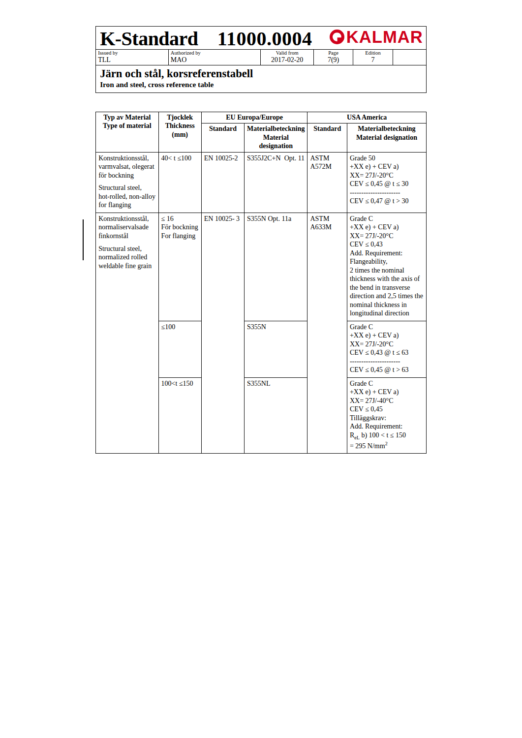K-Standard
11000.0004
KALMAR
Issued by
TLL
Authorized by
MAO
Valid from
2017-02-20
Page
7(9)
Edition
7
Järn och stål, korsreferenstabell
Iron and steel, cross reference table
| Typ av Material Type of material | Tjocklek Thickness (mm) | EU Europa/Europe | USA America |
| --- | --- | --- | --- |
| Standard | Materialbeteckning Material designation | Standard | Materialbeteckning Material designation |
| Konstruktionsstål, varmvalsat, olegerat för bockning Structural steel, hot-rolled, non-alloy for flanging | 40< t ≤100 | EN 10025-2 | S355J2C+N Opt. 11 | ASTM A572M | Grade 50 +XX e) + CEV a) XX= 27J/-20°C CEV ≤ 0,45 @ t ≤ 30 ---------------------- CEV ≤ 0,47 @ t > 30 |
| Konstruktionsstål, normaliservalsade finkornstål Structural steel, normalized rolled weldable fine grain | ≤ 16 För bockning For flanging | EN 10025- 3 | S355N Opt. 11a | ASTM A633M | Grade C +XX e) + CEV a) XX= 27J/-20°C CEV ≤ 0,43 Add. Requirement: Flangeability, 2 times the nominal thickness with the axis of the bend in transverse direction and 2,5 times the nominal thickness in longitudinal direction |
| ≤100 | S355N | Grade C +XX e) + CEV a) XX= 27J/-20°C CEV ≤ 0,43 @ t ≤ 63 ---------------------- CEV ≤ 0,45 @ t > 63 |
| 100<t ≤150 | S355NL | Grade C +XX e) + CEV a) XX= 27J/-40°C CEV ≤ 0,45 Tilläggskrav: Add. Requirement: R eL b) 100 < t ≤ 150 = 295 N/mm 2 |